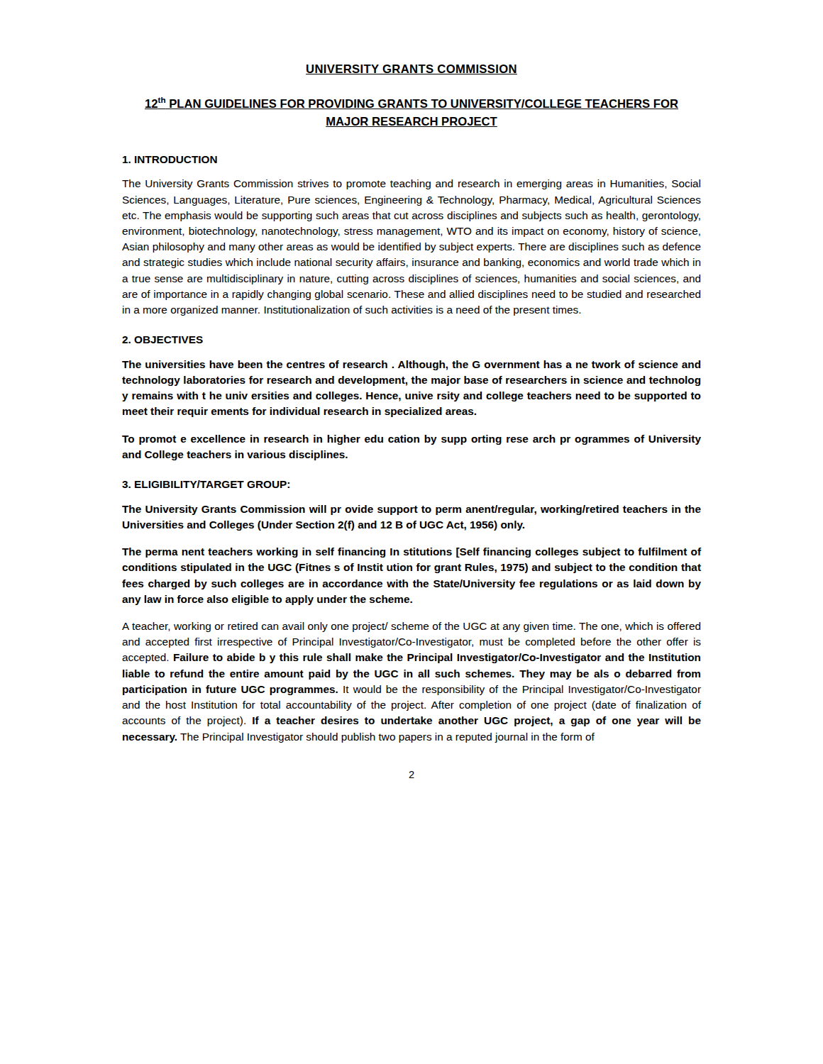UNIVERSITY GRANTS COMMISSION
12th PLAN GUIDELINES FOR PROVIDING GRANTS TO UNIVERSITY/COLLEGE TEACHERS FOR MAJOR RESEARCH PROJECT
1. INTRODUCTION
The University Grants Commission strives to promote teaching and research in emerging areas in Humanities, Social Sciences, Languages, Literature, Pure sciences, Engineering & Technology, Pharmacy, Medical, Agricultural Sciences etc. The emphasis would be supporting such areas that cut across disciplines and subjects such as health, gerontology, environment, biotechnology, nanotechnology, stress management, WTO and its impact on economy, history of science, Asian philosophy and many other areas as would be identified by subject experts. There are disciplines such as defence and strategic studies which include national security affairs, insurance and banking, economics and world trade which in a true sense are multidisciplinary in nature, cutting across disciplines of sciences, humanities and social sciences, and are of importance in a rapidly changing global scenario. These and allied disciplines need to be studied and researched in a more organized manner. Institutionalization of such activities is a need of the present times.
2. OBJECTIVES
The universities have been the centres of research . Although, the G overnment has a ne twork of science and technology laboratories for research and development, the major base of researchers in science and technolog y remains with t he univ ersities and colleges. Hence, unive rsity and college teachers need to be supported to meet their requir ements for individual research in specialized areas.
To promot e excellence in research in higher edu cation by supp orting rese arch pr ogrammes of University and College teachers in various disciplines.
3. ELIGIBILITY/TARGET GROUP:
The University Grants Commission will pr ovide support to perm anent/regular, working/retired teachers in the Universities and Colleges (Under Section 2(f) and 12 B of UGC Act, 1956) only.
The perma nent teachers working in self financing In stitutions [Self financing colleges subject to fulfilment of conditions stipulated in the UGC (Fitnes s of Instit ution for grant Rules, 1975) and subject to the condition that fees charged by such colleges are in accordance with the State/University fee regulations or as laid down by any law in force also eligible to apply under the scheme.
A teacher, working or retired can avail only one project/ scheme of the UGC at any given time. The one, which is offered and accepted first irrespective of Principal Investigator/Co-Investigator, must be completed before the other offer is accepted. Failure to abide b y this rule shall make the Principal Investigator/Co-Investigator and the Institution liable to refund the entire amount paid by the UGC in all such schemes. They may be als o debarred from participation in future UGC programmes. It would be the responsibility of the Principal Investigator/Co-Investigator and the host Institution for total accountability of the project. After completion of one project (date of finalization of accounts of the project). If a teacher desires to undertake another UGC project, a gap of one year will be necessary. The Principal Investigator should publish two papers in a reputed journal in the form of
2